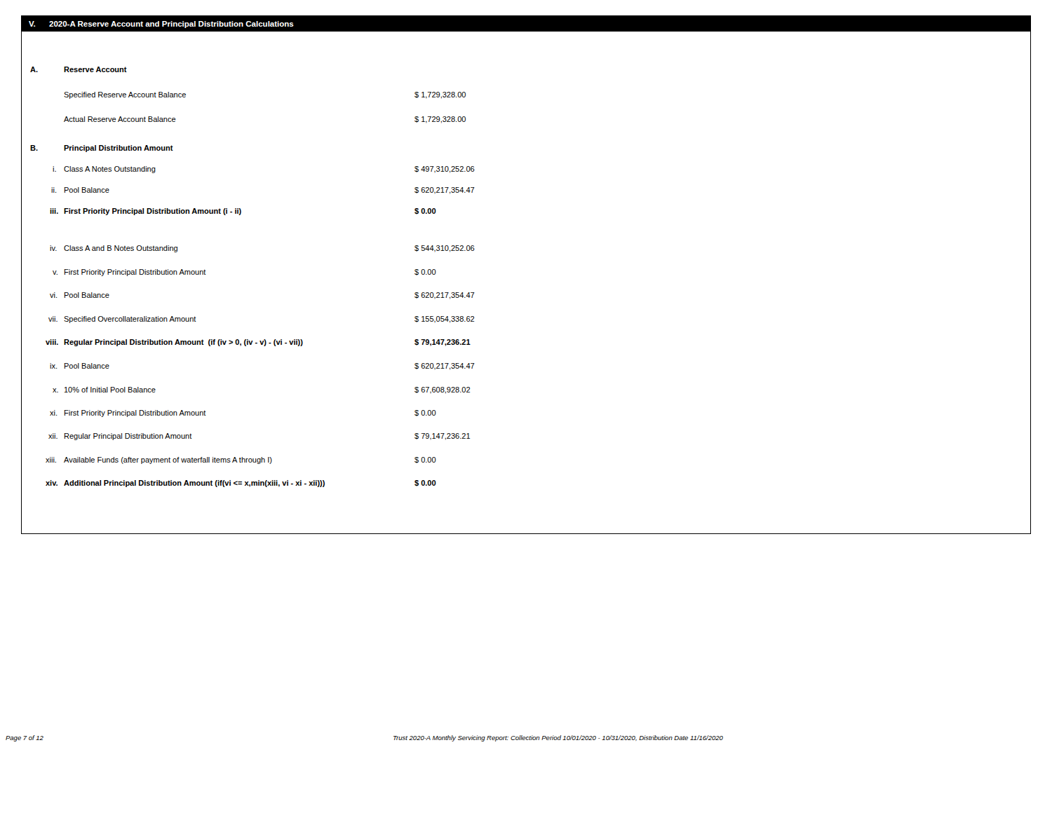V. 2020-A Reserve Account and Principal Distribution Calculations
A.
Reserve Account
Specified Reserve Account Balance
$ 1,729,328.00
Actual Reserve Account Balance
$ 1,729,328.00
B.
Principal Distribution Amount
i.
Class A Notes Outstanding
$ 497,310,252.06
ii.
Pool Balance
$ 620,217,354.47
iii.
First Priority Principal Distribution Amount (i - ii)
$ 0.00
iv.
Class A and B Notes Outstanding
$ 544,310,252.06
v.
First Priority Principal Distribution Amount
$ 0.00
vi.
Pool Balance
$ 620,217,354.47
vii.
Specified Overcollateralization Amount
$ 155,054,338.62
viii.
Regular Principal Distribution Amount (if (iv > 0, (iv - v) - (vi - vii))
$ 79,147,236.21
ix.
Pool Balance
$ 620,217,354.47
x.
10% of Initial Pool Balance
$ 67,608,928.02
xi.
First Priority Principal Distribution Amount
$ 0.00
xii.
Regular Principal Distribution Amount
$ 79,147,236.21
xiii.
Available Funds (after payment of waterfall items A through I)
$ 0.00
xiv.
Additional Principal Distribution Amount (if(vi <= x,min(xiii, vi - xi - xii)))
$ 0.00
Page 7 of 12 Trust 2020-A Monthly Servicing Report: Collection Period 10/01/2020 - 10/31/2020, Distribution Date 11/16/2020